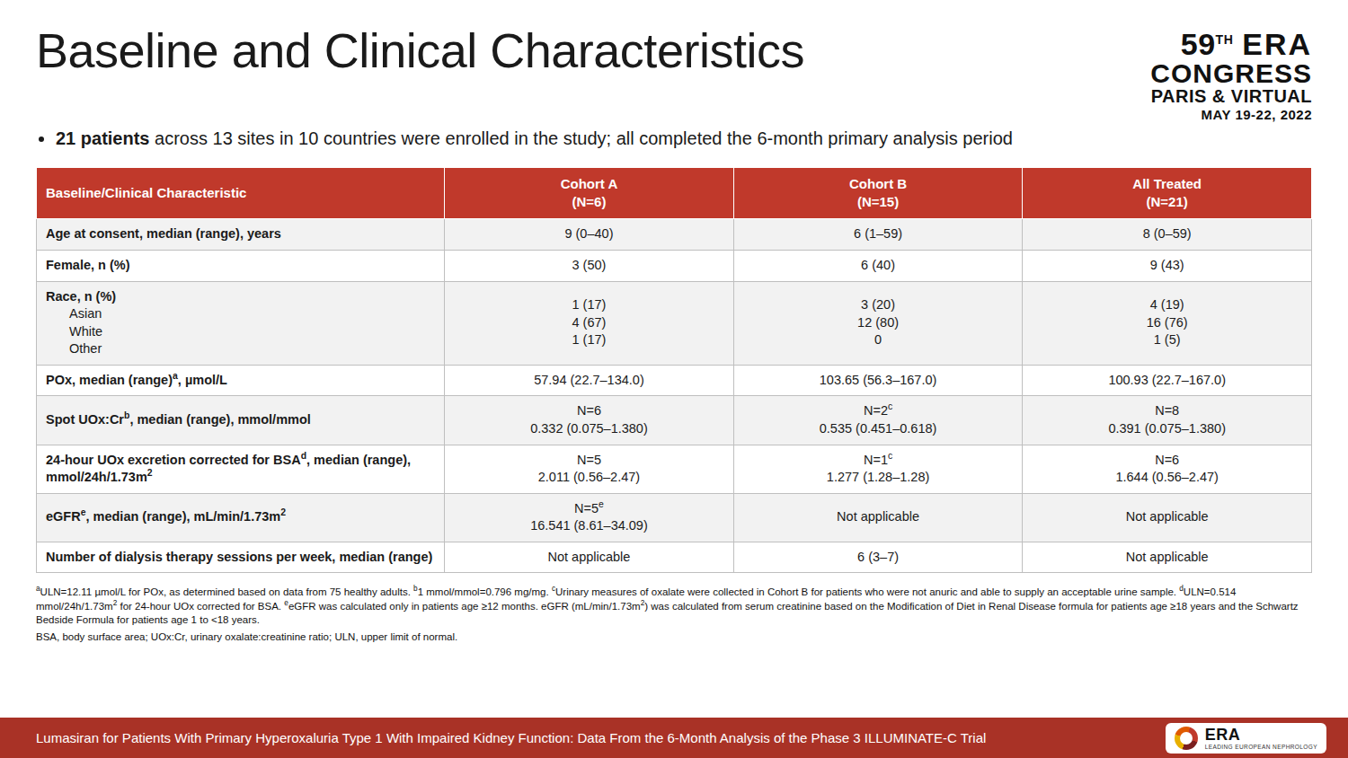Baseline and Clinical Characteristics
59TH ERA
CONGRESS
PARIS & VIRTUAL
MAY 19-22, 2022
21 patients across 13 sites in 10 countries were enrolled in the study; all completed the 6-month primary analysis period
Baseline and clinical characteristics by cohort
| Baseline/Clinical Characteristic | Cohort A (N=6) | Cohort B (N=15) | All Treated (N=21) |
| --- | --- | --- | --- |
| Age at consent, median (range), years | 9 (0–40) | 6 (1–59) | 8 (0–59) |
| Female, n (%) | 3 (50) | 6 (40) | 9 (43) |
| Race, n (%) Asian White Other | 1 (17) 4 (67) 1 (17) | 3 (20) 12 (80) 0 | 4 (19) 16 (76) 1 (5) |
| POx, median (range) a , µmol/L | 57.94 (22.7–134.0) | 103.65 (56.3–167.0) | 100.93 (22.7–167.0) |
| Spot UOx:Cr b , median (range), mmol/mmol | N=6 0.332 (0.075–1.380) | N=2 c 0.535 (0.451–0.618) | N=8 0.391 (0.075–1.380) |
| 24-hour UOx excretion corrected for BSA d , median (range), mmol/24h/1.73m 2 | N=5 2.011 (0.56–2.47) | N=1 c 1.277 (1.28–1.28) | N=6 1.644 (0.56–2.47) |
| eGFR e , median (range), mL/min/1.73m 2 | N=5 e 16.541 (8.61–34.09) | Not applicable | Not applicable |
| Number of dialysis therapy sessions per week, median (range) | Not applicable | 6 (3–7) | Not applicable |
aULN=12.11 µmol/L for POx, as determined based on data from 75 healthy adults. b1 mmol/mmol=0.796 mg/mg. cUrinary measures of oxalate were collected in Cohort B for patients who were not anuric and able to supply an acceptable urine sample. dULN=0.514 mmol/24h/1.73m2 for 24-hour UOx corrected for BSA. eeGFR was calculated only in patients age ≥12 months. eGFR (mL/min/1.73m2) was calculated from serum creatinine based on the Modification of Diet in Renal Disease formula for patients age ≥18 years and the Schwartz Bedside Formula for patients age 1 to <18 years.
BSA, body surface area; UOx:Cr, urinary oxalate:creatinine ratio; ULN, upper limit of normal.
Lumasiran for Patients With Primary Hyperoxaluria Type 1 With Impaired Kidney Function: Data From the 6-Month Analysis of the Phase 3 ILLUMINATE-C Trial
ERA LEADING EUROPEAN NEPHROLOGY